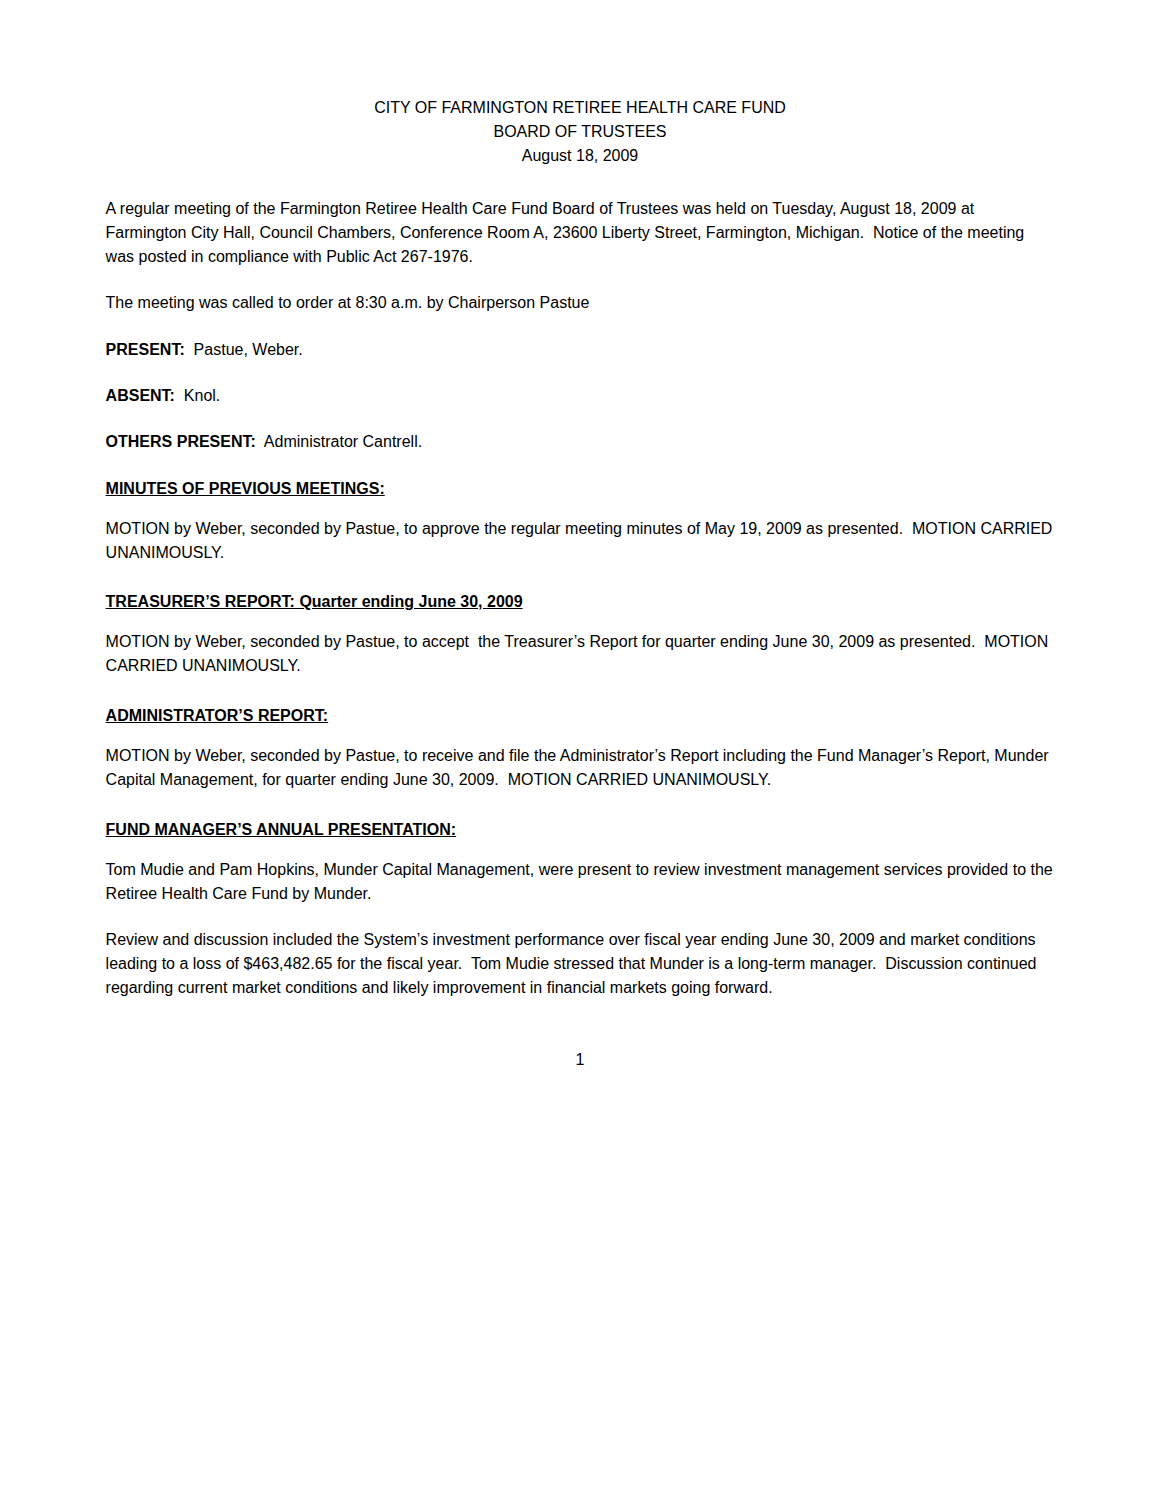CITY OF FARMINGTON RETIREE HEALTH CARE FUND
BOARD OF TRUSTEES
August 18, 2009
A regular meeting of the Farmington Retiree Health Care Fund Board of Trustees was held on Tuesday, August 18, 2009 at Farmington City Hall, Council Chambers, Conference Room A, 23600 Liberty Street, Farmington, Michigan. Notice of the meeting was posted in compliance with Public Act 267-1976.
The meeting was called to order at 8:30 a.m. by Chairperson Pastue
PRESENT: Pastue, Weber.
ABSENT: Knol.
OTHERS PRESENT: Administrator Cantrell.
MINUTES OF PREVIOUS MEETINGS:
MOTION by Weber, seconded by Pastue, to approve the regular meeting minutes of May 19, 2009 as presented. MOTION CARRIED UNANIMOUSLY.
TREASURER’S REPORT: Quarter ending June 30, 2009
MOTION by Weber, seconded by Pastue, to accept the Treasurer’s Report for quarter ending June 30, 2009 as presented. MOTION CARRIED UNANIMOUSLY.
ADMINISTRATOR’S REPORT:
MOTION by Weber, seconded by Pastue, to receive and file the Administrator’s Report including the Fund Manager’s Report, Munder Capital Management, for quarter ending June 30, 2009. MOTION CARRIED UNANIMOUSLY.
FUND MANAGER’S ANNUAL PRESENTATION:
Tom Mudie and Pam Hopkins, Munder Capital Management, were present to review investment management services provided to the Retiree Health Care Fund by Munder.
Review and discussion included the System’s investment performance over fiscal year ending June 30, 2009 and market conditions leading to a loss of $463,482.65 for the fiscal year. Tom Mudie stressed that Munder is a long-term manager. Discussion continued regarding current market conditions and likely improvement in financial markets going forward.
1